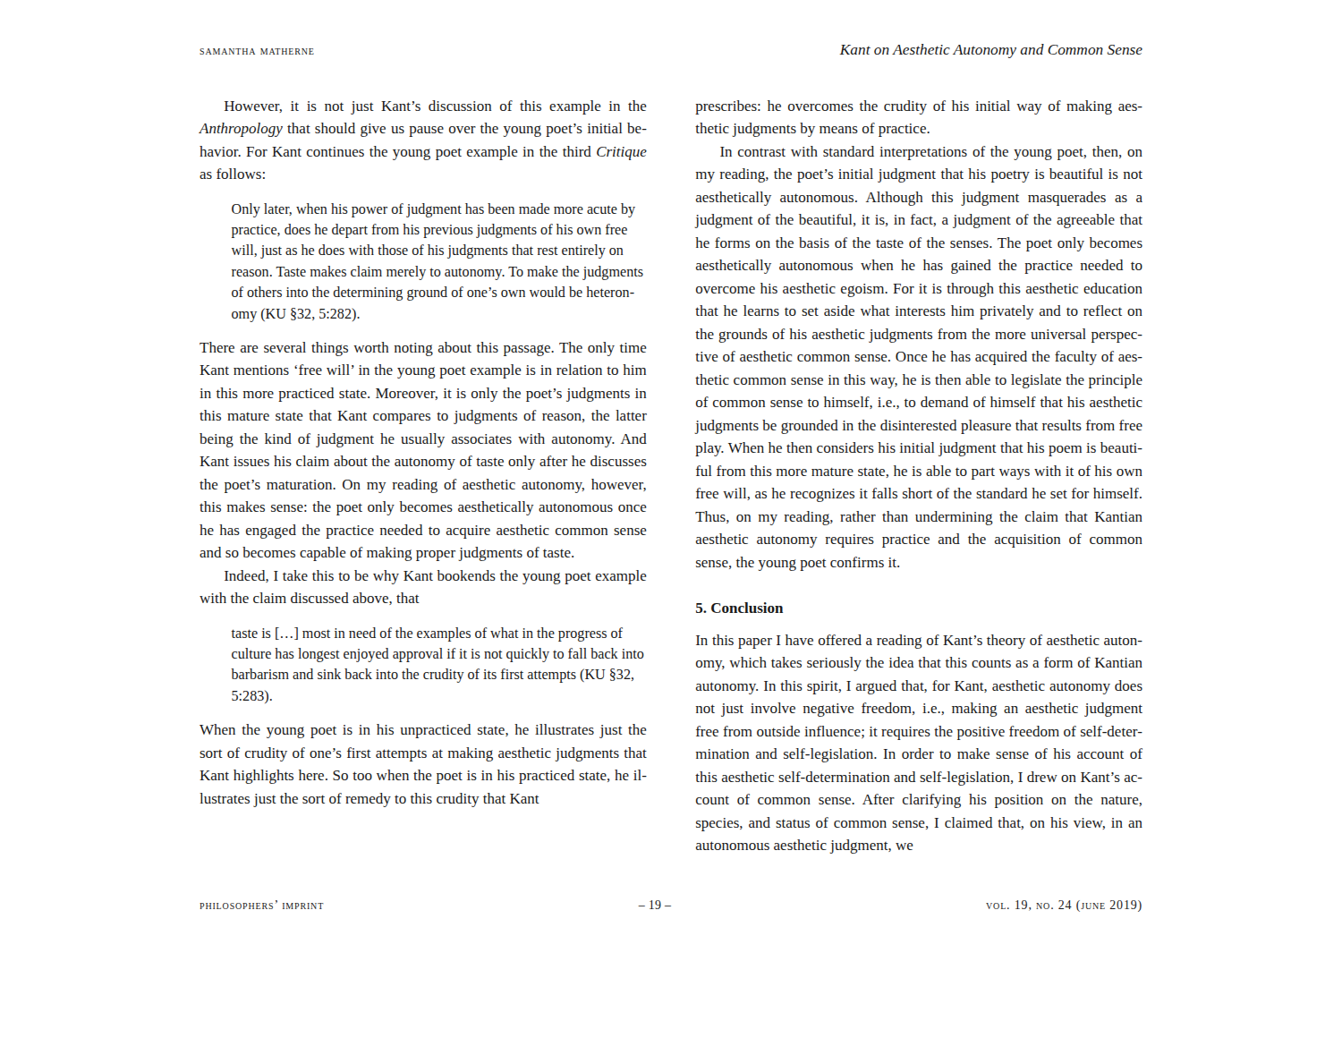Samantha Matherne
Kant on Aesthetic Autonomy and Common Sense
However, it is not just Kant’s discussion of this example in the Anthropology that should give us pause over the young poet’s initial behavior. For Kant continues the young poet example in the third Critique as follows:
Only later, when his power of judgment has been made more acute by practice, does he depart from his previous judgments of his own free will, just as he does with those of his judgments that rest entirely on reason. Taste makes claim merely to autonomy. To make the judgments of others into the determining ground of one’s own would be heteronomy (KU §32, 5:282).
There are several things worth noting about this passage. The only time Kant mentions ‘free will’ in the young poet example is in relation to him in this more practiced state. Moreover, it is only the poet’s judgments in this mature state that Kant compares to judgments of reason, the latter being the kind of judgment he usually associates with autonomy. And Kant issues his claim about the autonomy of taste only after he discusses the poet’s maturation. On my reading of aesthetic autonomy, however, this makes sense: the poet only becomes aesthetically autonomous once he has engaged the practice needed to acquire aesthetic common sense and so becomes capable of making proper judgments of taste.
Indeed, I take this to be why Kant bookends the young poet example with the claim discussed above, that
taste is […] most in need of the examples of what in the progress of culture has longest enjoyed approval if it is not quickly to fall back into barbarism and sink back into the crudity of its first attempts (KU §32, 5:283).
When the young poet is in his unpracticed state, he illustrates just the sort of crudity of one’s first attempts at making aesthetic judgments that Kant highlights here. So too when the poet is in his practiced state, he illustrates just the sort of remedy to this crudity that Kant
prescribes: he overcomes the crudity of his initial way of making aesthetic judgments by means of practice.
In contrast with standard interpretations of the young poet, then, on my reading, the poet’s initial judgment that his poetry is beautiful is not aesthetically autonomous. Although this judgment masquerades as a judgment of the beautiful, it is, in fact, a judgment of the agreeable that he forms on the basis of the taste of the senses. The poet only becomes aesthetically autonomous when he has gained the practice needed to overcome his aesthetic egoism. For it is through this aesthetic education that he learns to set aside what interests him privately and to reflect on the grounds of his aesthetic judgments from the more universal perspective of aesthetic common sense. Once he has acquired the faculty of aesthetic common sense in this way, he is then able to legislate the principle of common sense to himself, i.e., to demand of himself that his aesthetic judgments be grounded in the disinterested pleasure that results from free play. When he then considers his initial judgment that his poem is beautiful from this more mature state, he is able to part ways with it of his own free will, as he recognizes it falls short of the standard he set for himself. Thus, on my reading, rather than undermining the claim that Kantian aesthetic autonomy requires practice and the acquisition of common sense, the young poet confirms it.
5. Conclusion
In this paper I have offered a reading of Kant’s theory of aesthetic autonomy, which takes seriously the idea that this counts as a form of Kantian autonomy. In this spirit, I argued that, for Kant, aesthetic autonomy does not just involve negative freedom, i.e., making an aesthetic judgment free from outside influence; it requires the positive freedom of self-determination and self-legislation. In order to make sense of his account of this aesthetic self-determination and self-legislation, I drew on Kant’s account of common sense. After clarifying his position on the nature, species, and status of common sense, I claimed that, on his view, in an autonomous aesthetic judgment, we
philosophers’ imprint
– 19 –
vol. 19, no. 24 (june 2019)